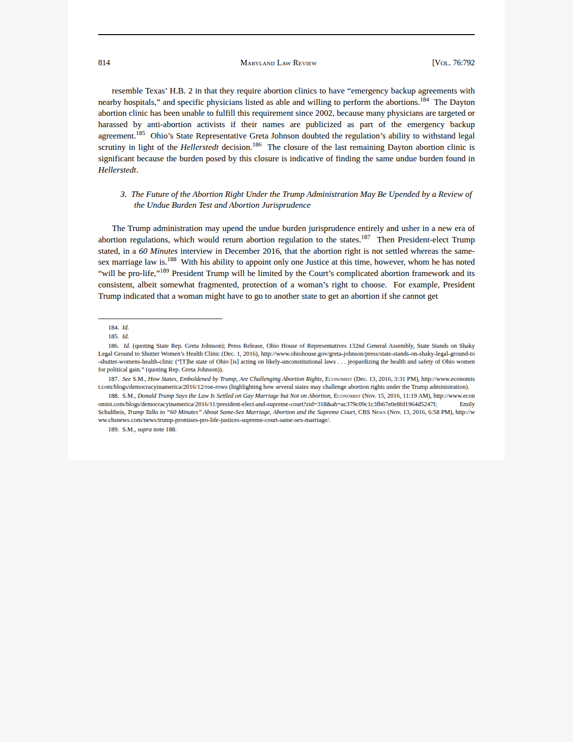814
Maryland Law Review
[VOL. 76:792
resemble Texas’ H.B. 2 in that they require abortion clinics to have “emergency backup agreements with nearby hospitals,” and specific physicians listed as able and willing to perform the abortions.184 The Dayton abortion clinic has been unable to fulfill this requirement since 2002, because many physicians are targeted or harassed by anti-abortion activists if their names are publicized as part of the emergency backup agreement.185 Ohio’s State Representative Greta Johnson doubted the regulation’s ability to withstand legal scrutiny in light of the Hellerstedt decision.186 The closure of the last remaining Dayton abortion clinic is significant because the burden posed by this closure is indicative of finding the same undue burden found in Hellerstedt.
3. The Future of the Abortion Right Under the Trump Administration May Be Upended by a Review of the Undue Burden Test and Abortion Jurisprudence
The Trump administration may upend the undue burden jurisprudence entirely and usher in a new era of abortion regulations, which would return abortion regulation to the states.187 Then President-elect Trump stated, in a 60 Minutes interview in December 2016, that the abortion right is not settled whereas the same-sex marriage law is.188 With his ability to appoint only one Justice at this time, however, whom he has noted “will be pro-life,”189 President Trump will be limited by the Court’s complicated abortion framework and its consistent, albeit somewhat fragmented, protection of a woman’s right to choose. For example, President Trump indicated that a woman might have to go to another state to get an abortion if she cannot get
184. Id.
185. Id.
186. Id. (quoting State Rep. Greta Johnson); Press Release, Ohio House of Representatives 132nd General Assembly, State Stands on Shaky Legal Ground to Shutter Women’s Health Clinic (Dec. 1, 2016), http://www.ohiohouse.gov/greta-johnson/press/state-stands-on-shaky-legal-ground-to-shutter-womens-health-clinic (“[T]he state of Ohio [is] acting on likely-unconstitutional laws . . . jeopardizing the health and safety of Ohio women for political gain.” (quoting Rep. Greta Johnson)).
187. See S.M., How States, Emboldened by Trump, Are Challenging Abortion Rights, Economist (Dec. 13, 2016, 3:31 PM), http://www.economist.com/blogs/democracyinamerica/2016/12/roe-rows (highlighting how several states may challenge abortion rights under the Trump administration).
188. S.M., Donald Trump Says the Law Is Settled on Gay Marriage but Not on Abortion, Economist (Nov. 15, 2016, 11:19 AM), http://www.economist.com/blogs/democracyinamerica/2016/11/president-elect-and-supreme-court?zid=318&ah=ac379c09c1c3fb67e0e8fd1964d5247f; Emily Schultheis, Trump Talks to “60 Minutes” About Same-Sex Marriage, Abortion and the Supreme Court, CBS News (Nov. 13, 2016, 6:58 PM), http://www.cbsnews.com/news/trump-promises-pro-life-justices-supreme-court-same-sex-marriage/.
189. S.M., supra note 188.